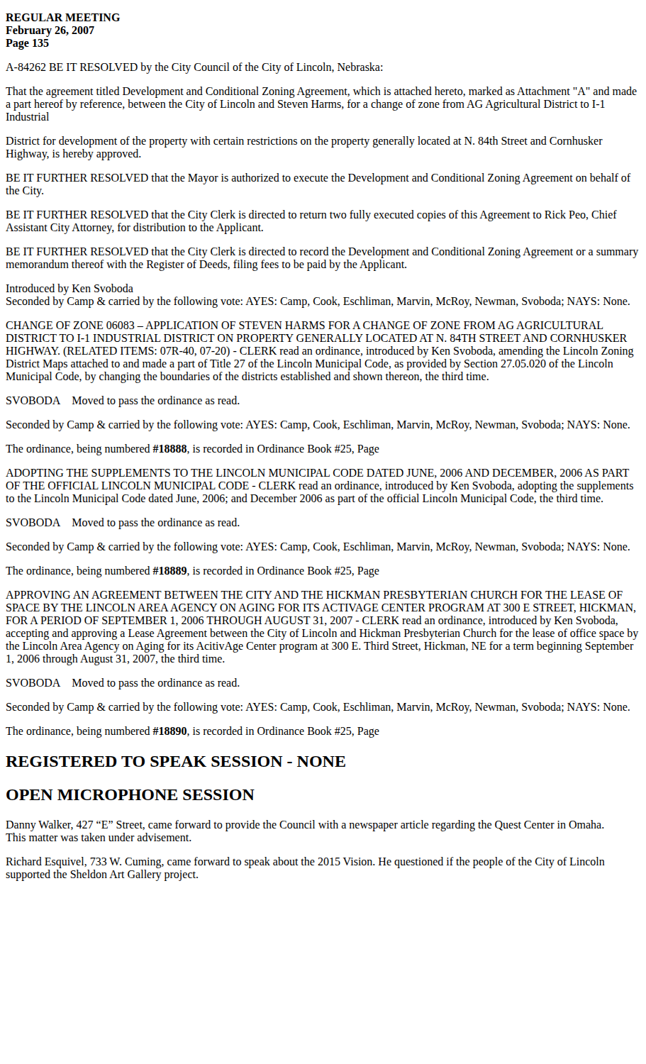REGULAR MEETING
February 26, 2007
Page 135
A-84262 BE IT RESOLVED by the City Council of the City of Lincoln, Nebraska:
That the agreement titled Development and Conditional Zoning Agreement, which is attached hereto, marked as Attachment "A" and made a part hereof by reference, between the City of Lincoln and Steven Harms, for a change of zone from AG Agricultural District to I-1 Industrial
District for development of the property with certain restrictions on the property generally located at N. 84th Street and Cornhusker Highway, is hereby approved.
BE IT FURTHER RESOLVED that the Mayor is authorized to execute the Development and Conditional Zoning Agreement on behalf of the City.
BE IT FURTHER RESOLVED that the City Clerk is directed to return two fully executed copies of this Agreement to Rick Peo, Chief Assistant City Attorney, for distribution to the Applicant.
BE IT FURTHER RESOLVED that the City Clerk is directed to record the Development and Conditional Zoning Agreement or a summary memorandum thereof with the Register of Deeds, filing fees to be paid by the Applicant.
Introduced by Ken Svoboda
Seconded by Camp & carried by the following vote: AYES: Camp, Cook, Eschliman, Marvin, McRoy, Newman, Svoboda; NAYS: None.
CHANGE OF ZONE 06083 – APPLICATION OF STEVEN HARMS FOR A CHANGE OF ZONE FROM AG AGRICULTURAL DISTRICT TO I-1 INDUSTRIAL DISTRICT ON PROPERTY GENERALLY LOCATED AT N. 84TH STREET AND CORNHUSKER HIGHWAY. (RELATED ITEMS: 07R-40, 07-20) - CLERK read an ordinance, introduced by Ken Svoboda, amending the Lincoln Zoning District Maps attached to and made a part of Title 27 of the Lincoln Municipal Code, as provided by Section 27.05.020 of the Lincoln Municipal Code, by changing the boundaries of the districts established and shown thereon, the third time.
SVOBODA Moved to pass the ordinance as read.
Seconded by Camp & carried by the following vote: AYES: Camp, Cook, Eschliman, Marvin, McRoy, Newman, Svoboda; NAYS: None.
The ordinance, being numbered #18888, is recorded in Ordinance Book #25, Page
ADOPTING THE SUPPLEMENTS TO THE LINCOLN MUNICIPAL CODE DATED JUNE, 2006 AND DECEMBER, 2006 AS PART OF THE OFFICIAL LINCOLN MUNICIPAL CODE - CLERK read an ordinance, introduced by Ken Svoboda, adopting the supplements to the Lincoln Municipal Code dated June, 2006; and December 2006 as part of the official Lincoln Municipal Code, the third time.
SVOBODA Moved to pass the ordinance as read.
Seconded by Camp & carried by the following vote: AYES: Camp, Cook, Eschliman, Marvin, McRoy, Newman, Svoboda; NAYS: None.
The ordinance, being numbered #18889, is recorded in Ordinance Book #25, Page
APPROVING AN AGREEMENT BETWEEN THE CITY AND THE HICKMAN PRESBYTERIAN CHURCH FOR THE LEASE OF SPACE BY THE LINCOLN AREA AGENCY ON AGING FOR ITS ACTIVAGE CENTER PROGRAM AT 300 E STREET, HICKMAN, FOR A PERIOD OF SEPTEMBER 1, 2006 THROUGH AUGUST 31, 2007 - CLERK read an ordinance, introduced by Ken Svoboda, accepting and approving a Lease Agreement between the City of Lincoln and Hickman Presbyterian Church for the lease of office space by the Lincoln Area Agency on Aging for its AcitivAge Center program at 300 E. Third Street, Hickman, NE for a term beginning September 1, 2006 through August 31, 2007, the third time.
SVOBODA Moved to pass the ordinance as read.
Seconded by Camp & carried by the following vote: AYES: Camp, Cook, Eschliman, Marvin, McRoy, Newman, Svoboda; NAYS: None.
The ordinance, being numbered #18890, is recorded in Ordinance Book #25, Page
REGISTERED TO SPEAK SESSION - NONE
OPEN MICROPHONE SESSION
Danny Walker, 427 “E” Street, came forward to provide the Council with a newspaper article regarding the Quest Center in Omaha.
This matter was taken under advisement.
Richard Esquivel, 733 W. Cuming, came forward to speak about the 2015 Vision. He questioned if the people of the City of Lincoln supported the Sheldon Art Gallery project.